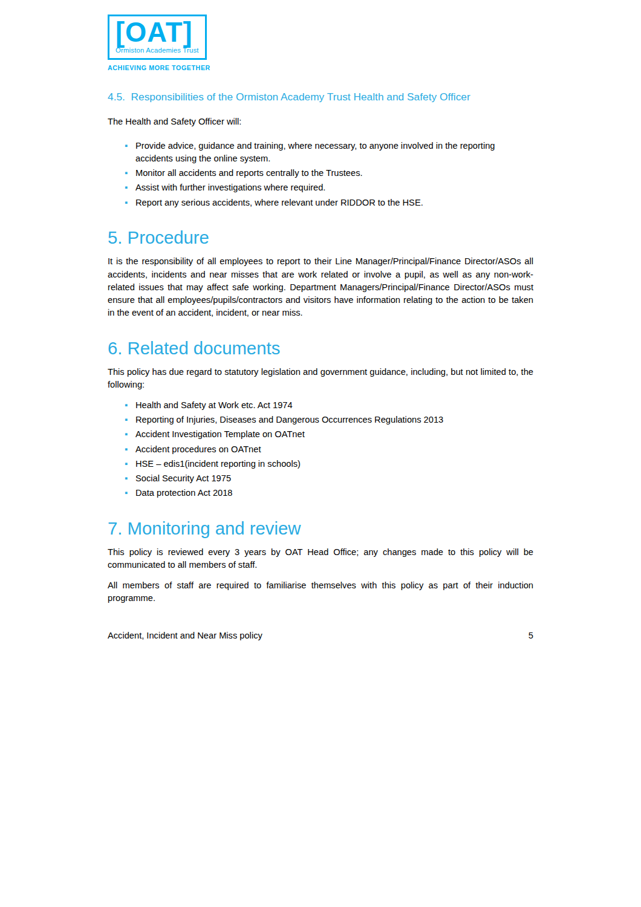[OAT] Ormiston Academies Trust
ACHIEVING MORE TOGETHER
4.5. Responsibilities of the Ormiston Academy Trust Health and Safety Officer
The Health and Safety Officer will:
Provide advice, guidance and training, where necessary, to anyone involved in the reporting accidents using the online system.
Monitor all accidents and reports centrally to the Trustees.
Assist with further investigations where required.
Report any serious accidents, where relevant under RIDDOR to the HSE.
5. Procedure
It is the responsibility of all employees to report to their Line Manager/Principal/Finance Director/ASOs all accidents, incidents and near misses that are work related or involve a pupil, as well as any non-work-related issues that may affect safe working. Department Managers/Principal/Finance Director/ASOs must ensure that all employees/pupils/contractors and visitors have information relating to the action to be taken in the event of an accident, incident, or near miss.
6. Related documents
This policy has due regard to statutory legislation and government guidance, including, but not limited to, the following:
Health and Safety at Work etc. Act 1974
Reporting of Injuries, Diseases and Dangerous Occurrences Regulations 2013
Accident Investigation Template on OATnet
Accident procedures on OATnet
HSE – edis1(incident reporting in schools)
Social Security Act 1975
Data protection Act 2018
7. Monitoring and review
This policy is reviewed every 3 years by OAT Head Office; any changes made to this policy will be communicated to all members of staff.
All members of staff are required to familiarise themselves with this policy as part of their induction programme.
Accident, Incident and Near Miss policy 5